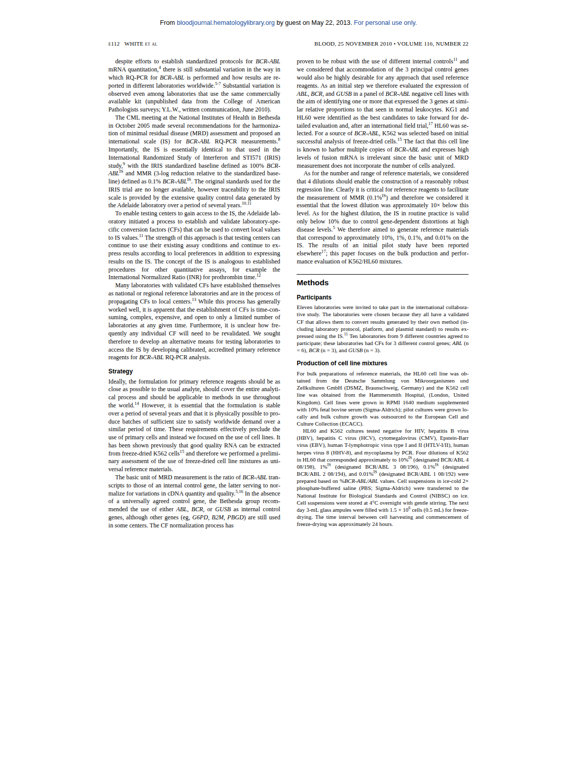From bloodjournal.hematologylibrary.org by guest on May 22, 2013. For personal use only.
e112 WHITE et al
BLOOD, 25 NOVEMBER 2010 • VOLUME 116, NUMBER 22
despite efforts to establish standardized protocols for BCR-ABL mRNA quantitation,4 there is still substantial variation in the way in which RQ-PCR for BCR-ABL is performed and how results are reported in different laboratories worldwide.5-7 Substantial variation is observed even among laboratories that use the same commercially available kit (unpublished data from the College of American Pathologists surveys; Y.L.W., written communication, June 2010).
The CML meeting at the National Institutes of Health in Bethesda in October 2005 made several recommendations for the harmonization of minimal residual disease (MRD) assessment and proposed an international scale (IS) for BCR-ABL RQ-PCR measurements.8 Importantly, the IS is essentially identical to that used in the International Randomized Study of Interferon and STI571 (IRIS) study,9 with the IRIS standardized baseline defined as 100% BCR-ABLIS and MMR (3-log reduction relative to the standardized baseline) defined as 0.1% BCR-ABLIS. The original standards used for the IRIS trial are no longer available, however traceability to the IRIS scale is provided by the extensive quality control data generated by the Adelaide laboratory over a period of several years.10,11
To enable testing centers to gain access to the IS, the Adelaide laboratory initiated a process to establish and validate laboratory-specific conversion factors (CFs) that can be used to convert local values to IS values.11 The strength of this approach is that testing centers can continue to use their existing assay conditions and continue to express results according to local preferences in addition to expressing results on the IS. The concept of the IS is analogous to established procedures for other quantitative assays, for example the International Normalized Ratio (INR) for prothrombin time.12
Many laboratories with validated CFs have established themselves as national or regional reference laboratories and are in the process of propagating CFs to local centers.13 While this process has generally worked well, it is apparent that the establishment of CFs is time-consuming, complex, expensive, and open to only a limited number of laboratories at any given time. Furthermore, it is unclear how frequently any individual CF will need to be revalidated. We sought therefore to develop an alternative means for testing laboratories to access the IS by developing calibrated, accredited primary reference reagents for BCR-ABL RQ-PCR analysis.
Strategy
Ideally, the formulation for primary reference reagents should be as close as possible to the usual analyte, should cover the entire analytical process and should be applicable to methods in use throughout the world.14 However, it is essential that the formulation is stable over a period of several years and that it is physically possible to produce batches of sufficient size to satisfy worldwide demand over a similar period of time. These requirements effectively preclude the use of primary cells and instead we focused on the use of cell lines. It has been shown previously that good quality RNA can be extracted from freeze-dried K562 cells15 and therefore we performed a preliminary assessment of the use of freeze-dried cell line mixtures as universal reference materials.
The basic unit of MRD measurement is the ratio of BCR-ABL transcripts to those of an internal control gene, the latter serving to normalize for variations in cDNA quantity and quality.5,16 In the absence of a universally agreed control gene, the Bethesda group recommended the use of either ABL, BCR, or GUSB as internal control genes, although other genes (eg, G6PD, B2M, PBGD) are still used in some centers. The CF normalization process has
proven to be robust with the use of different internal controls11 and we considered that accommodation of the 3 principal control genes would also be highly desirable for any approach that used reference reagents. As an initial step we therefore evaluated the expression of ABL, BCR, and GUSB in a panel of BCR-ABL negative cell lines with the aim of identifying one or more that expressed the 3 genes at similar relative proportions to that seen in normal leukocytes. KG1 and HL60 were identified as the best candidates to take forward for detailed evaluation and, after an international field trial,17 HL60 was selected. For a source of BCR-ABL, K562 was selected based on initial successful analysis of freeze-dried cells.15 The fact that this cell line is known to harbor multiple copies of BCR-ABL and expresses high levels of fusion mRNA is irrelevant since the basic unit of MRD measurement does not incorporate the number of cells analyzed.
As for the number and range of reference materials, we considered that 4 dilutions should enable the construction of a reasonably robust regression line. Clearly it is critical for reference reagents to facilitate the measurement of MMR (0.1%IS) and therefore we considered it essential that the lowest dilution was approximately 10× below this level. As for the highest dilution, the IS in routine practice is valid only below 10% due to control gene-dependent distortions at high disease levels.5 We therefore aimed to generate reference materials that correspond to approximately 10%, 1%, 0.1%, and 0.01% on the IS. The results of an initial pilot study have been reported elsewhere17; this paper focuses on the bulk production and performance evaluation of K562/HL60 mixtures.
Methods
Participants
Eleven laboratories were invited to take part in the international collaborative study. The laboratories were chosen because they all have a validated CF that allows them to convert results generated by their own method (including laboratory protocol, platform, and plasmid standard) to results expressed using the IS.11 Ten laboratories from 9 different countries agreed to participate; these laboratories had CFs for 3 different control genes; ABL (n = 6), BCR (n = 3), and GUSB (n = 3).
Production of cell line mixtures
For bulk preparations of reference materials, the HL60 cell line was obtained from the Deutsche Sammlung von Mikroorganismen und Zellkulturen GmbH (DSMZ, Braunschweig, Germany) and the K562 cell line was obtained from the Hammersmith Hospital, (London, United Kingdom). Cell lines were grown in RPMI 1640 medium supplemented with 10% fetal bovine serum (Sigma-Aldrich); pilot cultures were grown locally and bulk culture growth was outsourced to the European Cell and Culture Collection (ECACC).
HL60 and K562 cultures tested negative for HIV, hepatitis B virus (HBV), hepatitis C virus (HCV), cytomegalovirus (CMV), Epstein-Barr virus (EBV), human T-lymphotropic virus type I and II (HTLV-I/II), human herpes virus 8 (HHV-8), and mycoplasma by PCR. Four dilutions of K562 in HL60 that corresponded approximately to 10%IS (designated BCR/ABL 4 08/198), 1%IS (designated BCR/ABL 3 08/196), 0.1%IS (designated BCR/ABL 2 08/194), and 0.01%IS (designated BCR/ABL 1 08/192) were prepared based on %BCR-ABL/ABL values. Cell suspensions in ice-cold 2× phosphate-buffered saline (PBS; Sigma-Aldrich) were transferred to the National Institute for Biological Standards and Control (NIBSC) on ice. Cell suspensions were stored at 4°C overnight with gentle stirring. The next day 3-mL glass ampules were filled with 1.5 × 106 cells (0.5 mL) for freeze-drying. The time interval between cell harvesting and commencement of freeze-drying was approximately 24 hours.